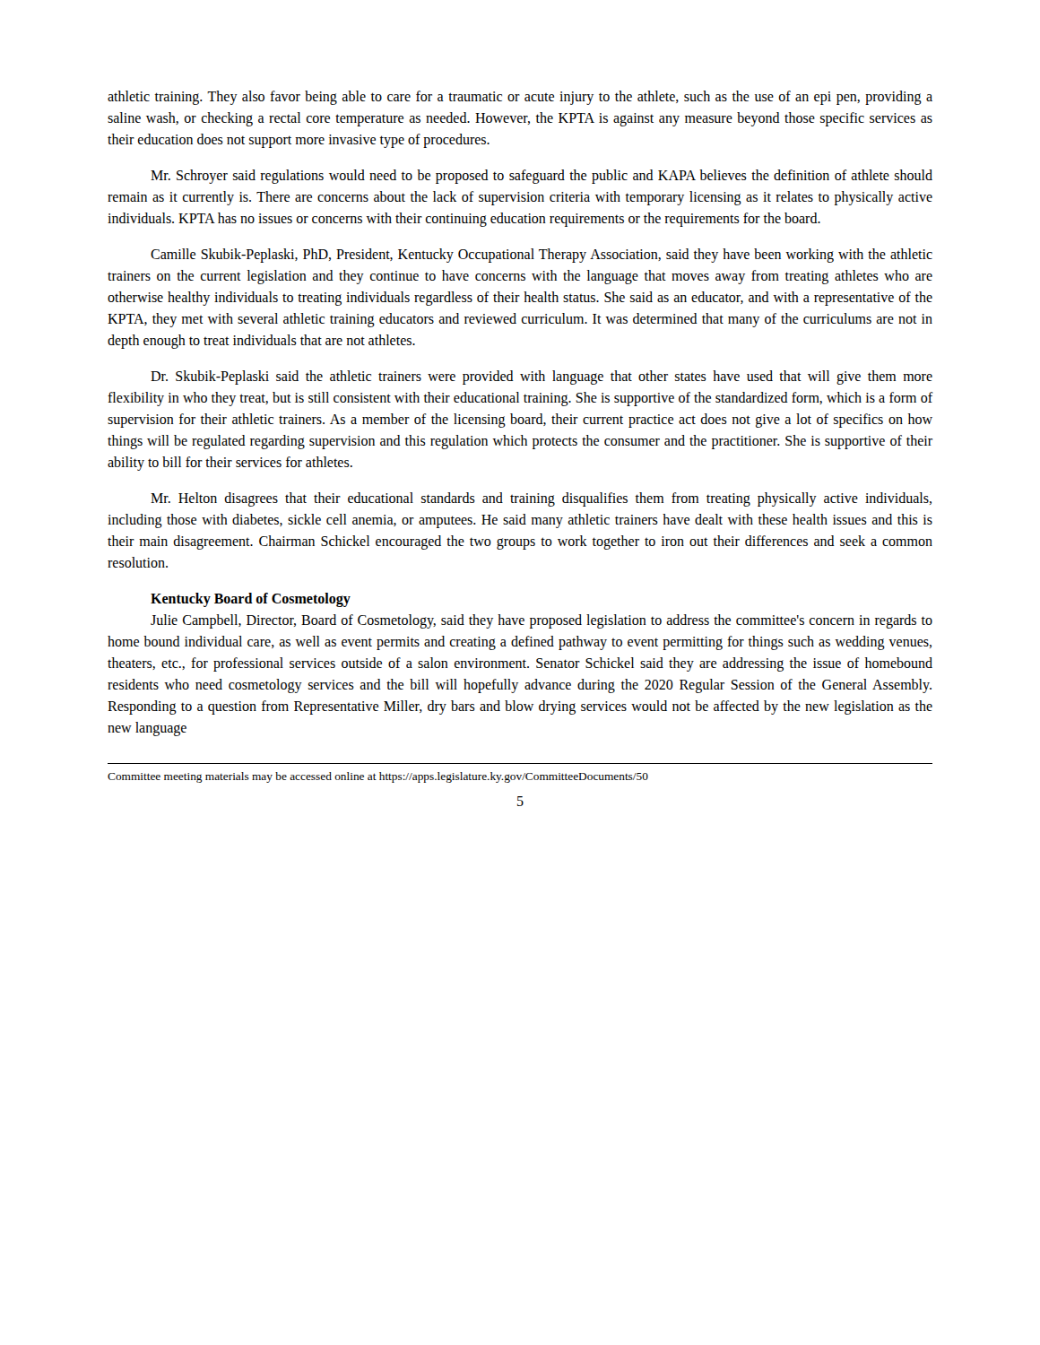athletic training. They also favor being able to care for a traumatic or acute injury to the athlete, such as the use of an epi pen, providing a saline wash, or checking a rectal core temperature as needed. However, the KPTA is against any measure beyond those specific services as their education does not support more invasive type of procedures.
Mr. Schroyer said regulations would need to be proposed to safeguard the public and KAPA believes the definition of athlete should remain as it currently is. There are concerns about the lack of supervision criteria with temporary licensing as it relates to physically active individuals. KPTA has no issues or concerns with their continuing education requirements or the requirements for the board.
Camille Skubik-Peplaski, PhD, President, Kentucky Occupational Therapy Association, said they have been working with the athletic trainers on the current legislation and they continue to have concerns with the language that moves away from treating athletes who are otherwise healthy individuals to treating individuals regardless of their health status. She said as an educator, and with a representative of the KPTA, they met with several athletic training educators and reviewed curriculum. It was determined that many of the curriculums are not in depth enough to treat individuals that are not athletes.
Dr. Skubik-Peplaski said the athletic trainers were provided with language that other states have used that will give them more flexibility in who they treat, but is still consistent with their educational training. She is supportive of the standardized form, which is a form of supervision for their athletic trainers. As a member of the licensing board, their current practice act does not give a lot of specifics on how things will be regulated regarding supervision and this regulation which protects the consumer and the practitioner. She is supportive of their ability to bill for their services for athletes.
Mr. Helton disagrees that their educational standards and training disqualifies them from treating physically active individuals, including those with diabetes, sickle cell anemia, or amputees. He said many athletic trainers have dealt with these health issues and this is their main disagreement. Chairman Schickel encouraged the two groups to work together to iron out their differences and seek a common resolution.
Kentucky Board of Cosmetology
Julie Campbell, Director, Board of Cosmetology, said they have proposed legislation to address the committee's concern in regards to home bound individual care, as well as event permits and creating a defined pathway to event permitting for things such as wedding venues, theaters, etc., for professional services outside of a salon environment. Senator Schickel said they are addressing the issue of homebound residents who need cosmetology services and the bill will hopefully advance during the 2020 Regular Session of the General Assembly. Responding to a question from Representative Miller, dry bars and blow drying services would not be affected by the new legislation as the new language
Committee meeting materials may be accessed online at https://apps.legislature.ky.gov/CommitteeDocuments/50
5